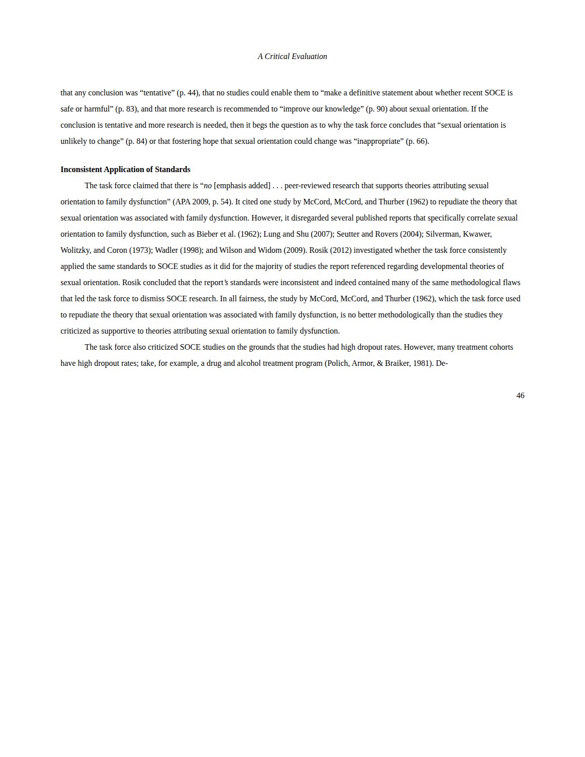A Critical Evaluation
that any conclusion was “tentative” (p. 44), that no studies could enable them to “make a definitive statement about whether recent SOCE is safe or harmful” (p. 83), and that more research is recommended to “improve our knowledge” (p. 90) about sexual orientation. If the conclusion is tentative and more research is needed, then it begs the question as to why the task force concludes that “sexual orientation is unlikely to change” (p. 84) or that fostering hope that sexual orientation could change was “inappropriate” (p. 66).
Inconsistent Application of Standards
The task force claimed that there is “no [emphasis added] . . . peer-reviewed research that supports theories attributing sexual orientation to family dysfunction” (APA 2009, p. 54). It cited one study by McCord, McCord, and Thurber (1962) to repudiate the theory that sexual orientation was associated with family dysfunction. However, it disregarded several published reports that specifically correlate sexual orientation to family dysfunction, such as Bieber et al. (1962); Lung and Shu (2007); Seutter and Rovers (2004); Silverman, Kwawer, Wolitzky, and Coron (1973); Wadler (1998); and Wilson and Widom (2009). Rosik (2012) investigated whether the task force consistently applied the same standards to SOCE studies as it did for the majority of studies the report referenced regarding developmental theories of sexual orientation. Rosik concluded that the report’s standards were inconsistent and indeed contained many of the same methodological flaws that led the task force to dismiss SOCE research. In all fairness, the study by McCord, McCord, and Thurber (1962), which the task force used to repudiate the theory that sexual orientation was associated with family dysfunction, is no better methodologically than the studies they criticized as supportive to theories attributing sexual orientation to family dysfunction.
The task force also criticized SOCE studies on the grounds that the studies had high dropout rates. However, many treatment cohorts have high dropout rates; take, for example, a drug and alcohol treatment program (Polich, Armor, & Braiker, 1981). De-
46